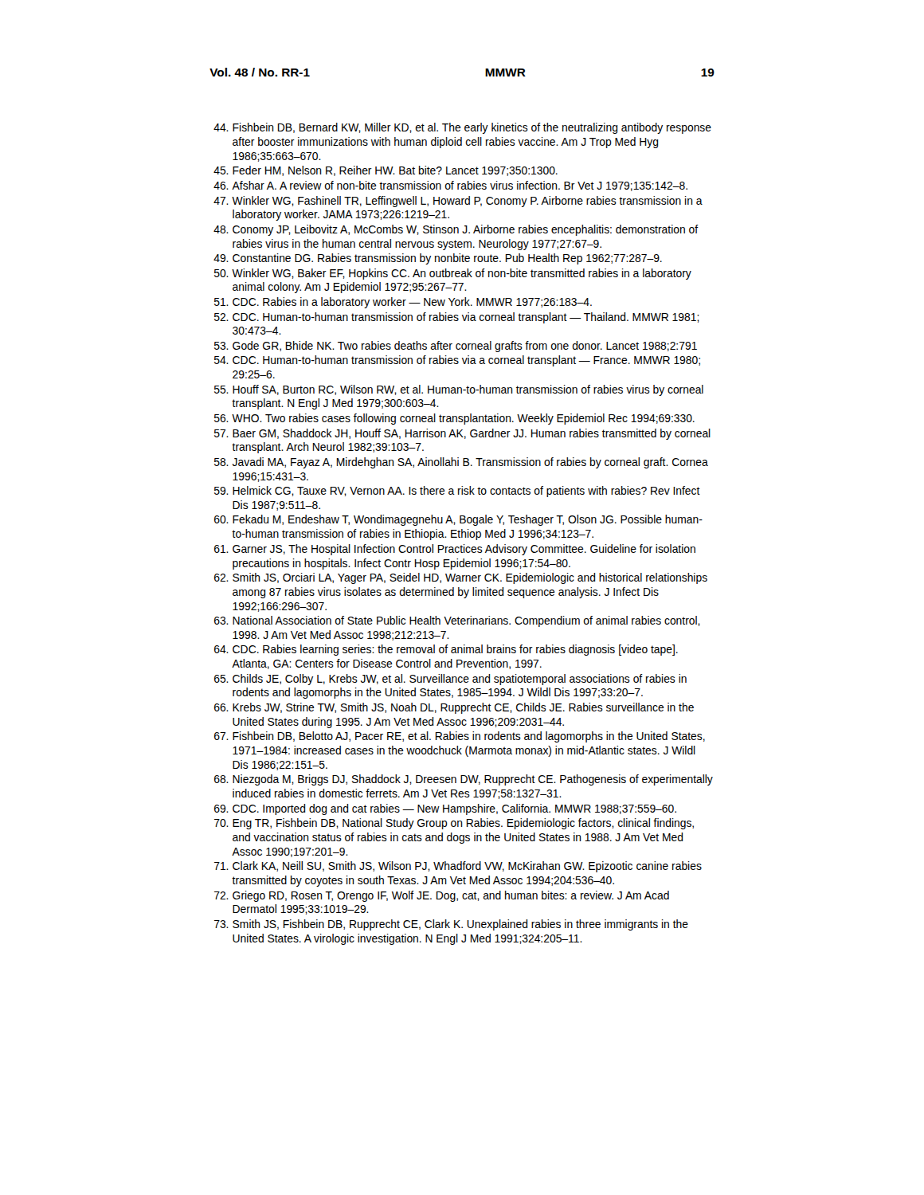Vol. 48 / No. RR-1
MMWR
19
44. Fishbein DB, Bernard KW, Miller KD, et al. The early kinetics of the neutralizing antibody response after booster immunizations with human diploid cell rabies vaccine. Am J Trop Med Hyg 1986;35:663–670.
45. Feder HM, Nelson R, Reiher HW. Bat bite? Lancet 1997;350:1300.
46. Afshar A. A review of non-bite transmission of rabies virus infection. Br Vet J 1979;135:142–8.
47. Winkler WG, Fashinell TR, Leffingwell L, Howard P, Conomy P. Airborne rabies transmission in a laboratory worker. JAMA 1973;226:1219–21.
48. Conomy JP, Leibovitz A, McCombs W, Stinson J. Airborne rabies encephalitis: demonstration of rabies virus in the human central nervous system. Neurology 1977;27:67–9.
49. Constantine DG. Rabies transmission by nonbite route. Pub Health Rep 1962;77:287–9.
50. Winkler WG, Baker EF, Hopkins CC. An outbreak of non-bite transmitted rabies in a laboratory animal colony. Am J Epidemiol 1972;95:267–77.
51. CDC. Rabies in a laboratory worker — New York. MMWR 1977;26:183–4.
52. CDC. Human-to-human transmission of rabies via corneal transplant — Thailand. MMWR 1981; 30:473–4.
53. Gode GR, Bhide NK. Two rabies deaths after corneal grafts from one donor. Lancet 1988;2:791
54. CDC. Human-to-human transmission of rabies via a corneal transplant — France. MMWR 1980; 29:25–6.
55. Houff SA, Burton RC, Wilson RW, et al. Human-to-human transmission of rabies virus by corneal transplant. N Engl J Med 1979;300:603–4.
56. WHO. Two rabies cases following corneal transplantation. Weekly Epidemiol Rec 1994;69:330.
57. Baer GM, Shaddock JH, Houff SA, Harrison AK, Gardner JJ. Human rabies transmitted by corneal transplant. Arch Neurol 1982;39:103–7.
58. Javadi MA, Fayaz A, Mirdehghan SA, Ainollahi B. Transmission of rabies by corneal graft. Cornea 1996;15:431–3.
59. Helmick CG, Tauxe RV, Vernon AA. Is there a risk to contacts of patients with rabies? Rev Infect Dis 1987;9:511–8.
60. Fekadu M, Endeshaw T, Wondimagegnehu A, Bogale Y, Teshager T, Olson JG. Possible human-to-human transmission of rabies in Ethiopia. Ethiop Med J 1996;34:123–7.
61. Garner JS, The Hospital Infection Control Practices Advisory Committee. Guideline for isolation precautions in hospitals. Infect Contr Hosp Epidemiol 1996;17:54–80.
62. Smith JS, Orciari LA, Yager PA, Seidel HD, Warner CK. Epidemiologic and historical relationships among 87 rabies virus isolates as determined by limited sequence analysis. J Infect Dis 1992;166:296–307.
63. National Association of State Public Health Veterinarians. Compendium of animal rabies control, 1998. J Am Vet Med Assoc 1998;212:213–7.
64. CDC. Rabies learning series: the removal of animal brains for rabies diagnosis [video tape]. Atlanta, GA: Centers for Disease Control and Prevention, 1997.
65. Childs JE, Colby L, Krebs JW, et al. Surveillance and spatiotemporal associations of rabies in rodents and lagomorphs in the United States, 1985–1994. J Wildl Dis 1997;33:20–7.
66. Krebs JW, Strine TW, Smith JS, Noah DL, Rupprecht CE, Childs JE. Rabies surveillance in the United States during 1995. J Am Vet Med Assoc 1996;209:2031–44.
67. Fishbein DB, Belotto AJ, Pacer RE, et al. Rabies in rodents and lagomorphs in the United States, 1971–1984: increased cases in the woodchuck (Marmota monax) in mid-Atlantic states. J Wildl Dis 1986;22:151–5.
68. Niezgoda M, Briggs DJ, Shaddock J, Dreesen DW, Rupprecht CE. Pathogenesis of experimentally induced rabies in domestic ferrets. Am J Vet Res 1997;58:1327–31.
69. CDC. Imported dog and cat rabies — New Hampshire, California. MMWR 1988;37:559–60.
70. Eng TR, Fishbein DB, National Study Group on Rabies. Epidemiologic factors, clinical findings, and vaccination status of rabies in cats and dogs in the United States in 1988. J Am Vet Med Assoc 1990;197:201–9.
71. Clark KA, Neill SU, Smith JS, Wilson PJ, Whadford VW, McKirahan GW. Epizootic canine rabies transmitted by coyotes in south Texas. J Am Vet Med Assoc 1994;204:536–40.
72. Griego RD, Rosen T, Orengo IF, Wolf JE. Dog, cat, and human bites: a review. J Am Acad Dermatol 1995;33:1019–29.
73. Smith JS, Fishbein DB, Rupprecht CE, Clark K. Unexplained rabies in three immigrants in the United States. A virologic investigation. N Engl J Med 1991;324:205–11.